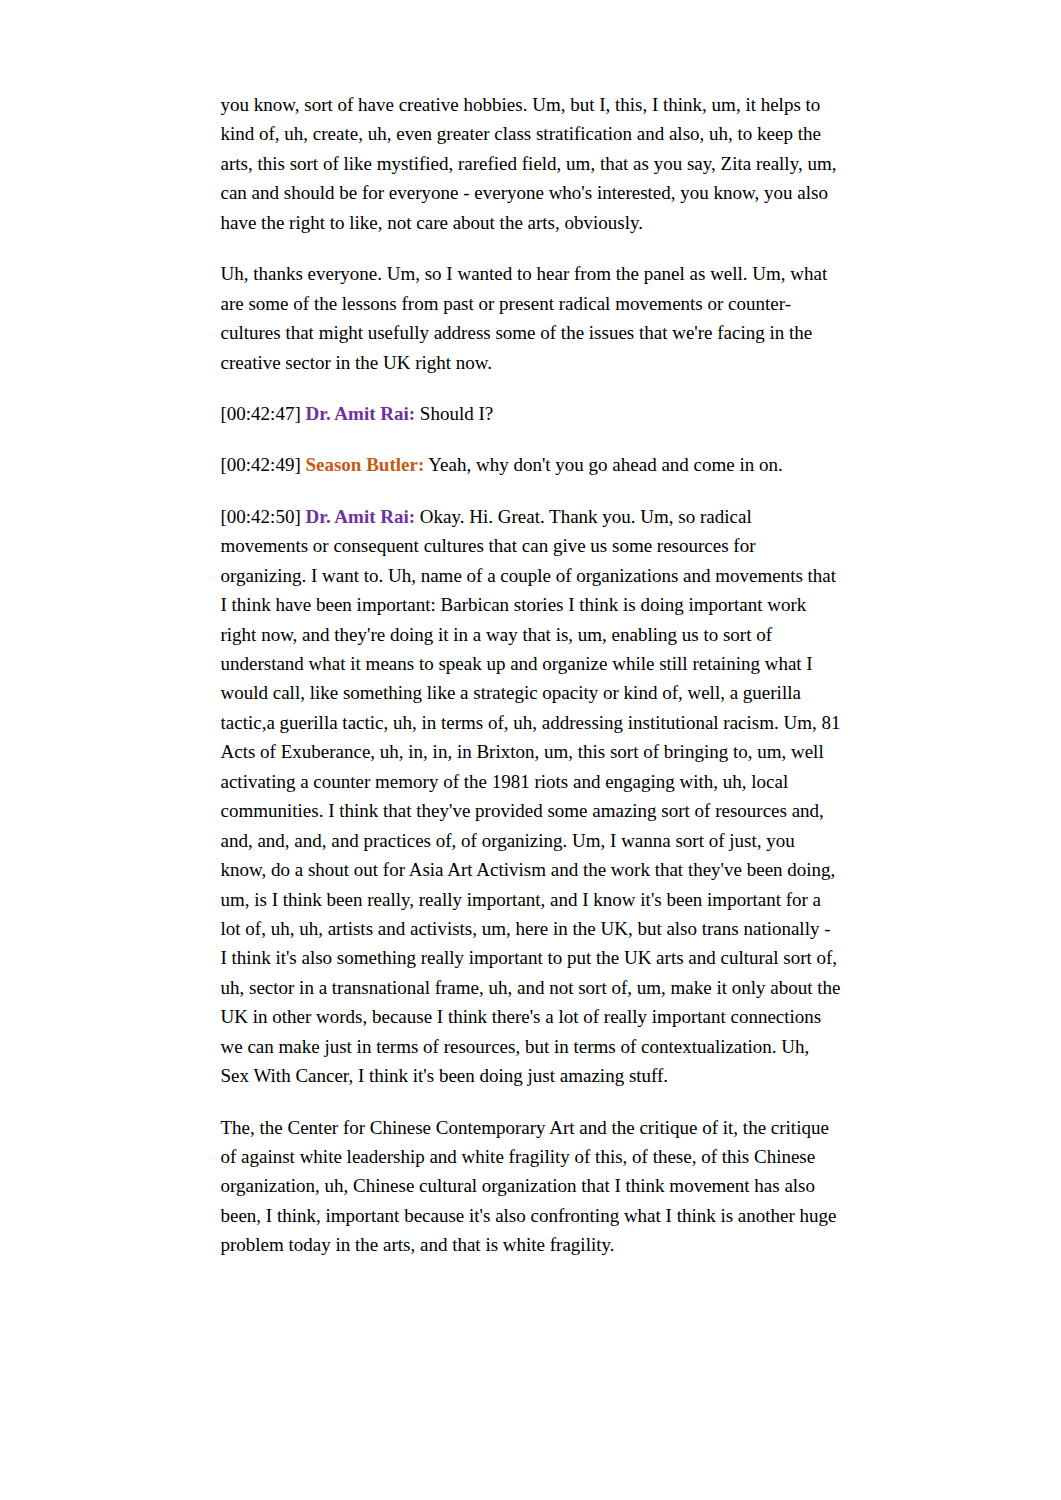you know, sort of have creative hobbies. Um, but I, this, I think, um, it helps to kind of, uh, create, uh, even greater class stratification and also, uh, to keep the arts, this sort of like mystified, rarefied field, um, that as you say, Zita really, um, can and should be for everyone - everyone who's interested, you know, you also have the right to like, not care about the arts, obviously.
Uh, thanks everyone. Um, so I wanted to hear from the panel as well. Um, what are some of the lessons from past or present radical movements or counter-cultures that might usefully address some of the issues that we're facing in the creative sector in the UK right now.
[00:42:47] Dr. Amit Rai: Should I?
[00:42:49] Season Butler: Yeah, why don't you go ahead and come in on.
[00:42:50] Dr. Amit Rai: Okay. Hi. Great. Thank you. Um, so radical movements or consequent cultures that can give us some resources for organizing. I want to. Uh, name of a couple of organizations and movements that I think have been important: Barbican stories I think is doing important work right now, and they're doing it in a way that is, um, enabling us to sort of understand what it means to speak up and organize while still retaining what I would call, like something like a strategic opacity or kind of, well, a guerilla tactic,a guerilla tactic, uh, in terms of, uh, addressing institutional racism. Um, 81 Acts of Exuberance, uh, in, in, in Brixton, um, this sort of bringing to, um, well activating a counter memory of the 1981 riots and engaging with, uh, local communities. I think that they've provided some amazing sort of resources and, and, and, and, and practices of, of organizing. Um, I wanna sort of just, you know, do a shout out for Asia Art Activism and the work that they've been doing, um, is I think been really, really important, and I know it's been important for a lot of, uh, uh, artists and activists, um, here in the UK, but also trans nationally - I think it's also something really important to put the UK arts and cultural sort of, uh, sector in a transnational frame, uh, and not sort of, um, make it only about the UK in other words, because I think there's a lot of really important connections we can make just in terms of resources, but in terms of contextualization. Uh, Sex With Cancer, I think it's been doing just amazing stuff.
The, the Center for Chinese Contemporary Art and the critique of it, the critique of against white leadership and white fragility of this, of these, of this Chinese organization, uh, Chinese cultural organization that I think movement has also been, I think, important because it's also confronting what I think is another huge problem today in the arts, and that is white fragility.